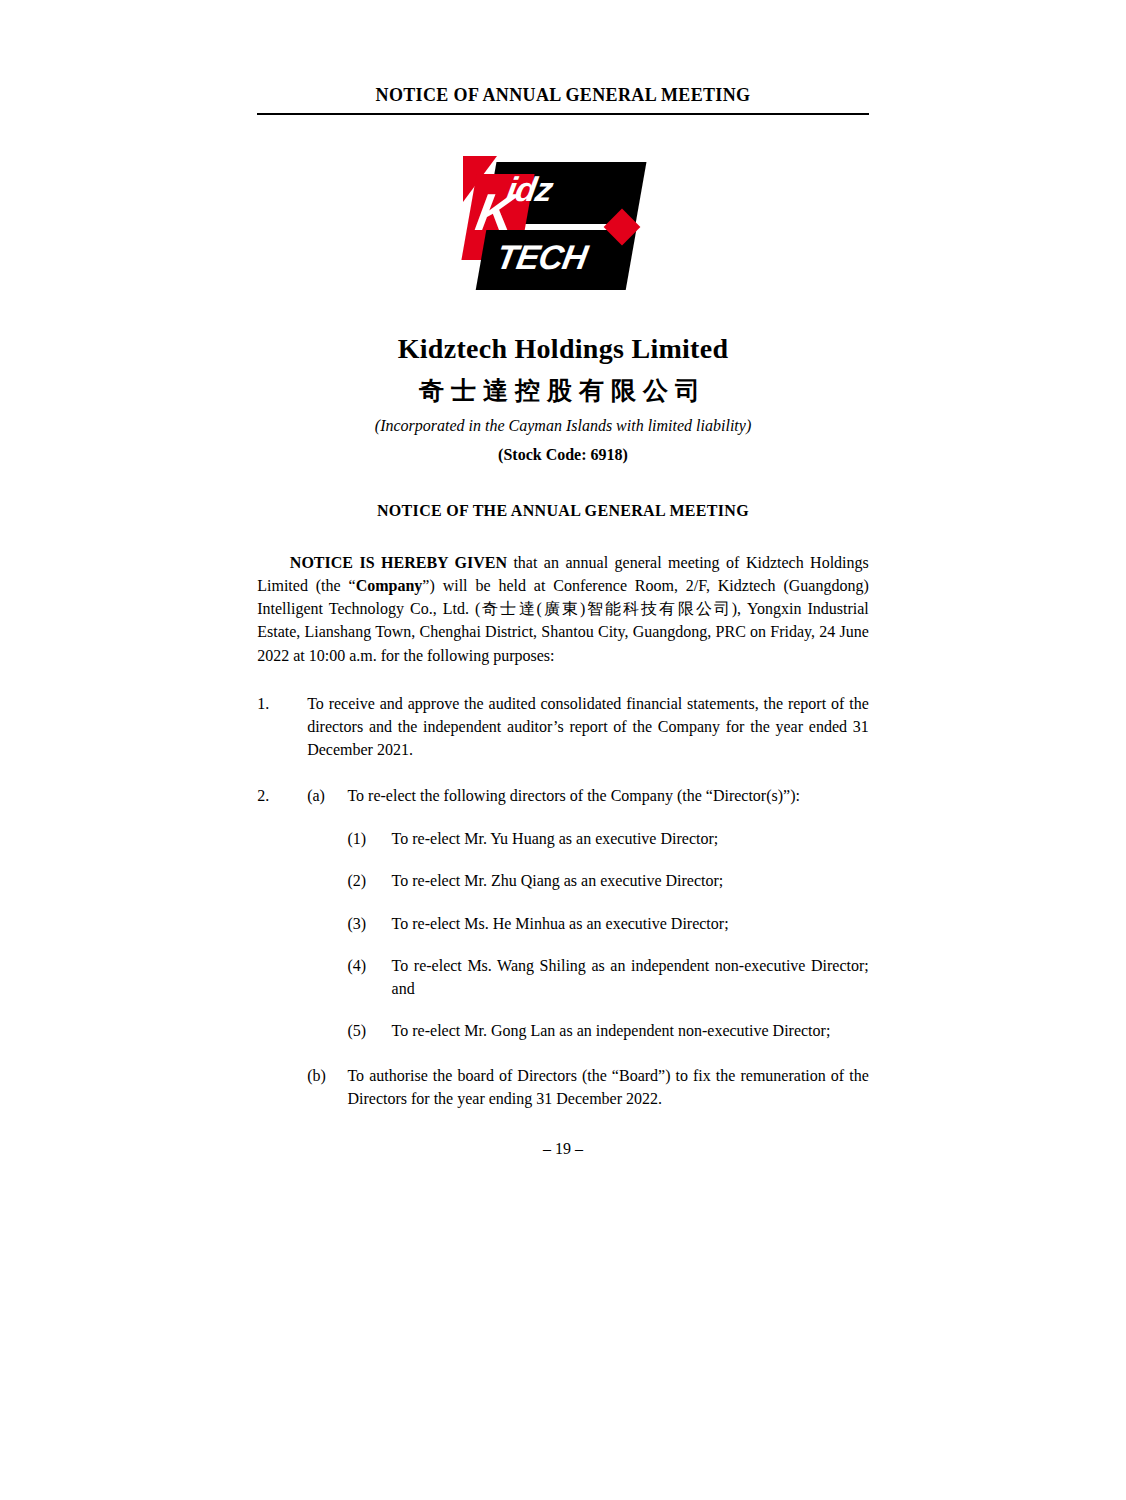NOTICE OF ANNUAL GENERAL MEETING
K
idz
TECH
Kidztech Holdings Limited
奇士達控股有限公司
(Incorporated in the Cayman Islands with limited liability)
(Stock Code: 6918)
NOTICE OF THE ANNUAL GENERAL MEETING
NOTICE IS HEREBY GIVEN that an annual general meeting of Kidztech Holdings Limited (the “Company”) will be held at Conference Room, 2/F, Kidztech (Guangdong) Intelligent Technology Co., Ltd. (奇士達(廣東)智能科技有限公司), Yongxin Industrial Estate, Lianshang Town, Chenghai District, Shantou City, Guangdong, PRC on Friday, 24 June 2022 at 10:00 a.m. for the following purposes:
| 1. | To receive and approve the audited consolidated financial statements, the report of the directors and the independent auditor’s report of the Company for the year ended 31 December 2021. |
| 2. | / (a) / To re-elect the following directors of the Company (the “ Director(s) ”): / (1) / To re-elect Mr. Yu Huang as an executive Director; / / (2) / To re-elect Mr. Zhu Qiang as an executive Director; / / (3) / To re-elect Ms. He Minhua as an executive Director; / / (4) / To re-elect Ms. Wang Shiling as an independent non-executive Director; and / / (5) / To re-elect Mr. Gong Lan as an independent non-executive Director; / / / (b) / To authorise the board of Directors (the “ Board ”) to fix the remuneration of the Directors for the year ending 31 December 2022. / |
– 19 –